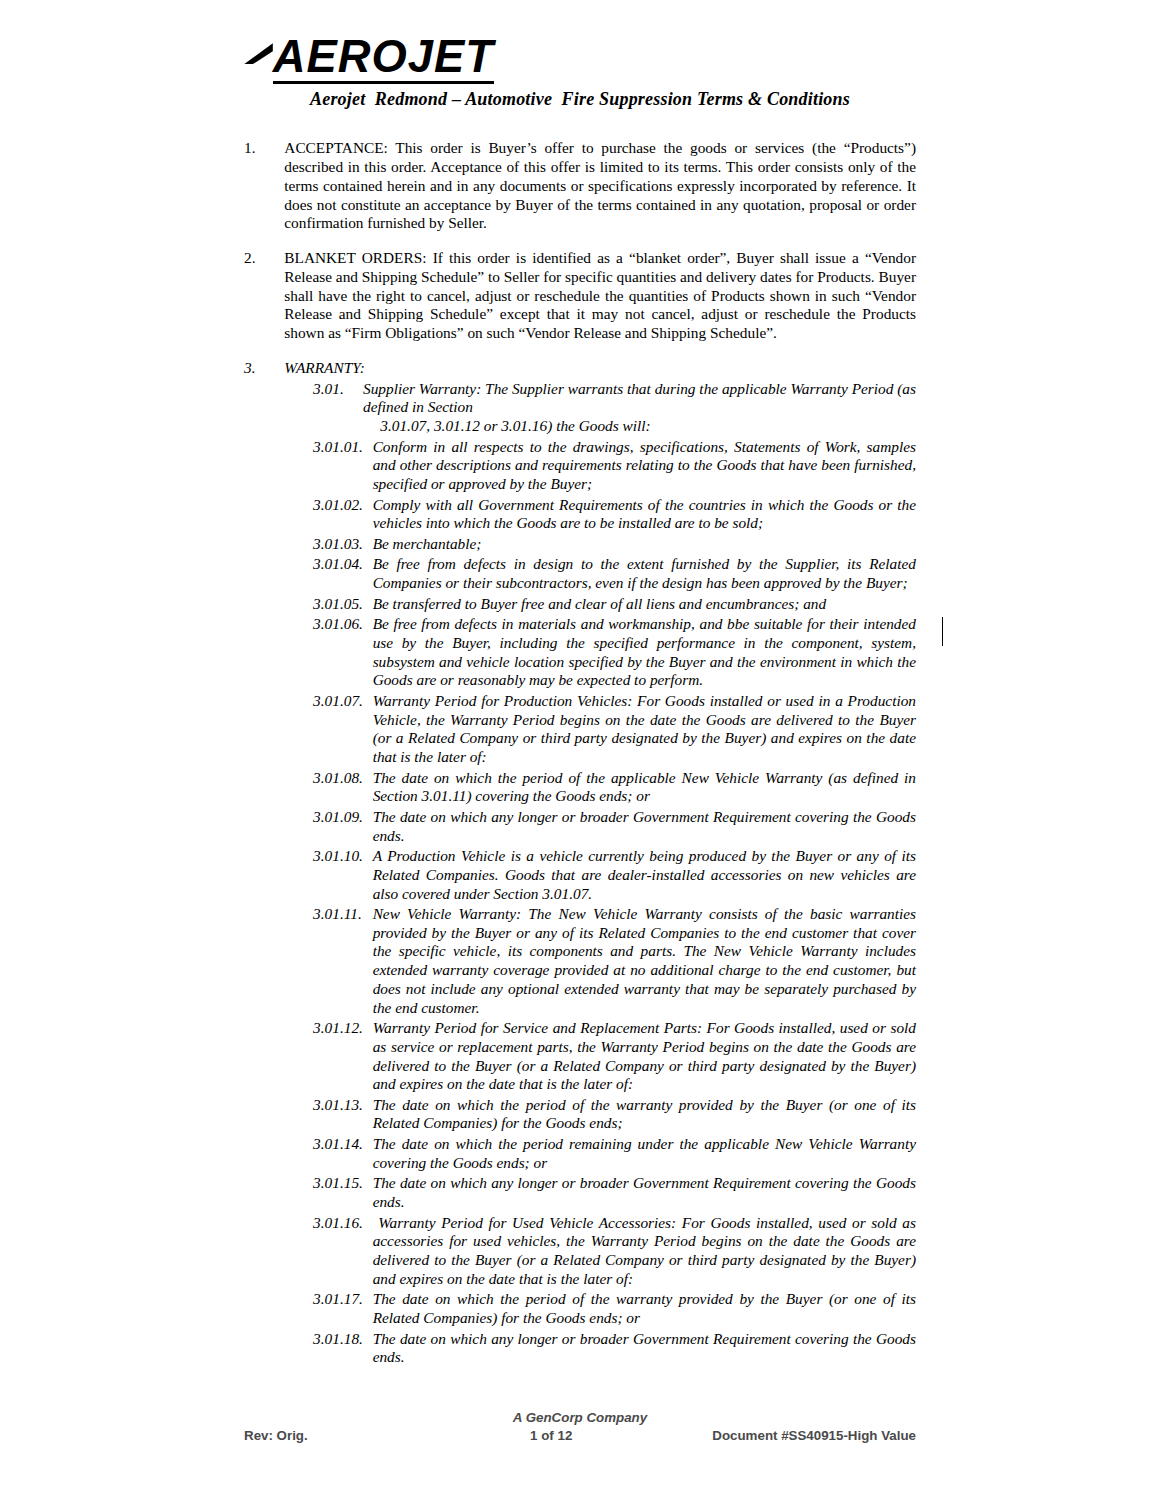AEROJET
Aerojet Redmond – Automotive Fire Suppression Terms & Conditions
1. ACCEPTANCE: This order is Buyer’s offer to purchase the goods or services (the “Products”) described in this order. Acceptance of this offer is limited to its terms. This order consists only of the terms contained herein and in any documents or specifications expressly incorporated by reference. It does not constitute an acceptance by Buyer of the terms contained in any quotation, proposal or order confirmation furnished by Seller.
2. BLANKET ORDERS: If this order is identified as a “blanket order”, Buyer shall issue a “Vendor Release and Shipping Schedule” to Seller for specific quantities and delivery dates for Products. Buyer shall have the right to cancel, adjust or reschedule the quantities of Products shown in such “Vendor Release and Shipping Schedule” except that it may not cancel, adjust or reschedule the Products shown as “Firm Obligations” on such “Vendor Release and Shipping Schedule”.
3. WARRANTY:
3.01. Supplier Warranty: The Supplier warrants that during the applicable Warranty Period (as defined in Section 3.01.07, 3.01.12 or 3.01.16) the Goods will:
3.01.01. Conform in all respects to the drawings, specifications, Statements of Work, samples and other descriptions and requirements relating to the Goods that have been furnished, specified or approved by the Buyer;
3.01.02. Comply with all Government Requirements of the countries in which the Goods or the vehicles into which the Goods are to be installed are to be sold;
3.01.03. Be merchantable;
3.01.04. Be free from defects in design to the extent furnished by the Supplier, its Related Companies or their subcontractors, even if the design has been approved by the Buyer;
3.01.05. Be transferred to Buyer free and clear of all liens and encumbrances; and
3.01.06. Be free from defects in materials and workmanship, and bbe suitable for their intended use by the Buyer, including the specified performance in the component, system, subsystem and vehicle location specified by the Buyer and the environment in which the Goods are or reasonably may be expected to perform.
3.01.07. Warranty Period for Production Vehicles: For Goods installed or used in a Production Vehicle, the Warranty Period begins on the date the Goods are delivered to the Buyer (or a Related Company or third party designated by the Buyer) and expires on the date that is the later of:
3.01.08. The date on which the period of the applicable New Vehicle Warranty (as defined in Section 3.01.11) covering the Goods ends; or
3.01.09. The date on which any longer or broader Government Requirement covering the Goods ends.
3.01.10. A Production Vehicle is a vehicle currently being produced by the Buyer or any of its Related Companies. Goods that are dealer-installed accessories on new vehicles are also covered under Section 3.01.07.
3.01.11. New Vehicle Warranty: The New Vehicle Warranty consists of the basic warranties provided by the Buyer or any of its Related Companies to the end customer that cover the specific vehicle, its components and parts. The New Vehicle Warranty includes extended warranty coverage provided at no additional charge to the end customer, but does not include any optional extended warranty that may be separately purchased by the end customer.
3.01.12. Warranty Period for Service and Replacement Parts: For Goods installed, used or sold as service or replacement parts, the Warranty Period begins on the date the Goods are delivered to the Buyer (or a Related Company or third party designated by the Buyer) and expires on the date that is the later of:
3.01.13. The date on which the period of the warranty provided by the Buyer (or one of its Related Companies) for the Goods ends;
3.01.14. The date on which the period remaining under the applicable New Vehicle Warranty covering the Goods ends; or
3.01.15. The date on which any longer or broader Government Requirement covering the Goods ends.
3.01.16. Warranty Period for Used Vehicle Accessories: For Goods installed, used or sold as accessories for used vehicles, the Warranty Period begins on the date the Goods are delivered to the Buyer (or a Related Company or third party designated by the Buyer) and expires on the date that is the later of:
3.01.17. The date on which the period of the warranty provided by the Buyer (or one of its Related Companies) for the Goods ends; or
3.01.18. The date on which any longer or broader Government Requirement covering the Goods ends.
A GenCorp Company
Rev: Orig.
1 of 12
Document #SS40915-High Value